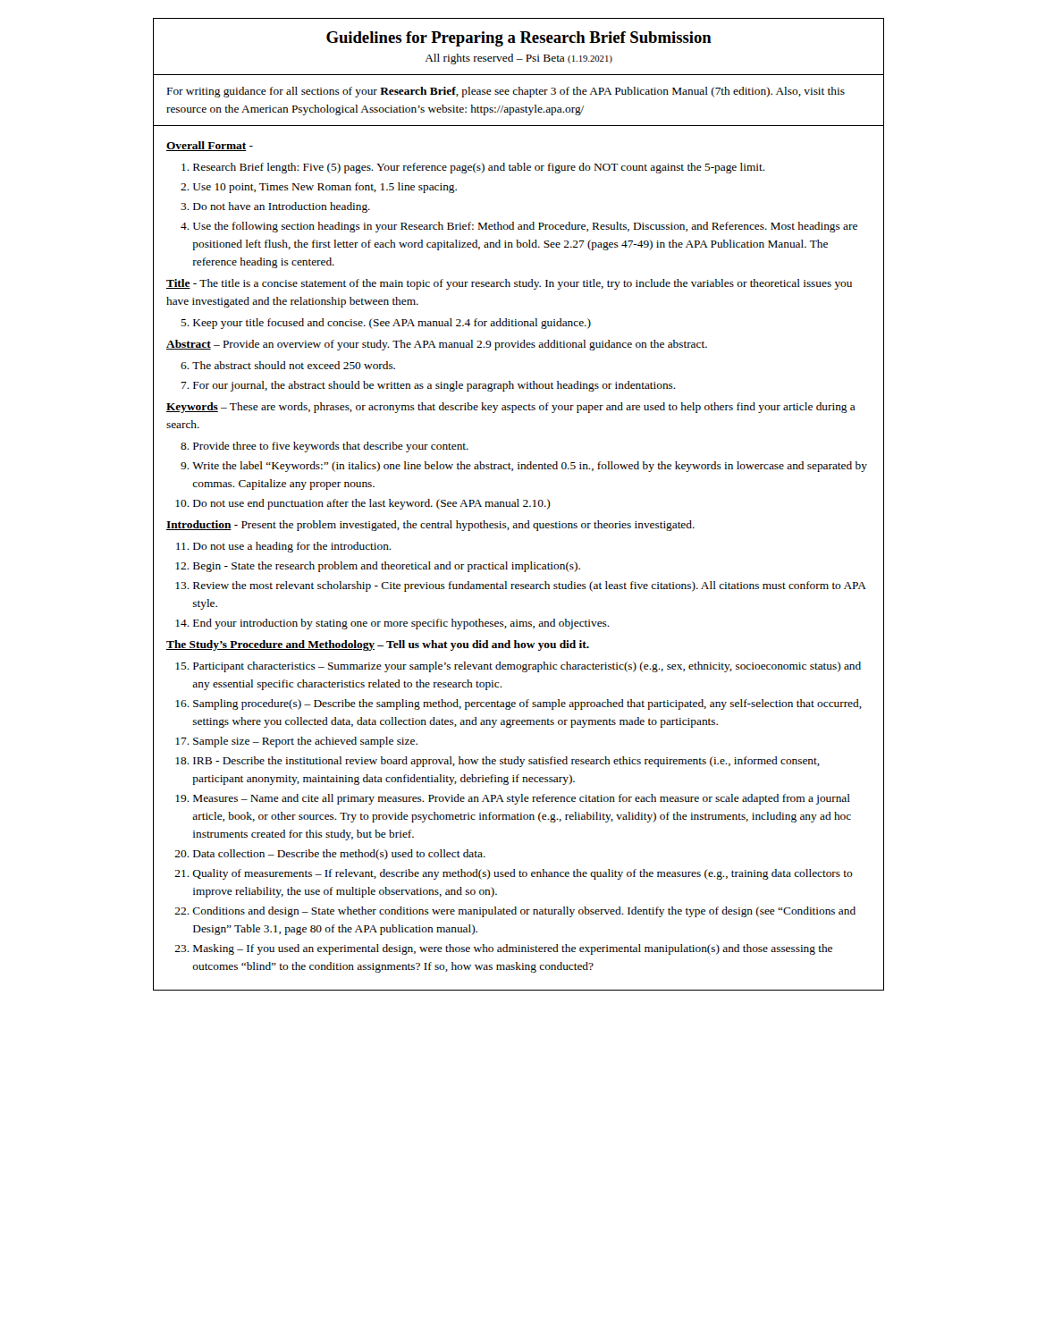Guidelines for Preparing a Research Brief Submission
All rights reserved – Psi Beta (1.19.2021)
For writing guidance for all sections of your Research Brief, please see chapter 3 of the APA Publication Manual (7th edition). Also, visit this resource on the American Psychological Association’s website: https://apastyle.apa.org/
Overall Format -
Research Brief length: Five (5) pages. Your reference page(s) and table or figure do NOT count against the 5-page limit.
Use 10 point, Times New Roman font, 1.5 line spacing.
Do not have an Introduction heading.
Use the following section headings in your Research Brief: Method and Procedure, Results, Discussion, and References. Most headings are positioned left flush, the first letter of each word capitalized, and in bold. See 2.27 (pages 47-49) in the APA Publication Manual. The reference heading is centered.
Title - The title is a concise statement of the main topic of your research study. In your title, try to include the variables or theoretical issues you have investigated and the relationship between them.
Keep your title focused and concise. (See APA manual 2.4 for additional guidance.)
Abstract – Provide an overview of your study. The APA manual 2.9 provides additional guidance on the abstract.
The abstract should not exceed 250 words.
For our journal, the abstract should be written as a single paragraph without headings or indentations.
Keywords – These are words, phrases, or acronyms that describe key aspects of your paper and are used to help others find your article during a search.
Provide three to five keywords that describe your content.
Write the label “Keywords:” (in italics) one line below the abstract, indented 0.5 in., followed by the keywords in lowercase and separated by commas. Capitalize any proper nouns.
Do not use end punctuation after the last keyword. (See APA manual 2.10.)
Introduction - Present the problem investigated, the central hypothesis, and questions or theories investigated.
Do not use a heading for the introduction.
Begin - State the research problem and theoretical and or practical implication(s).
Review the most relevant scholarship - Cite previous fundamental research studies (at least five citations). All citations must conform to APA style.
End your introduction by stating one or more specific hypotheses, aims, and objectives.
The Study’s Procedure and Methodology – Tell us what you did and how you did it.
Participant characteristics – Summarize your sample’s relevant demographic characteristic(s) (e.g., sex, ethnicity, socioeconomic status) and any essential specific characteristics related to the research topic.
Sampling procedure(s) – Describe the sampling method, percentage of sample approached that participated, any self-selection that occurred, settings where you collected data, data collection dates, and any agreements or payments made to participants.
Sample size – Report the achieved sample size.
IRB - Describe the institutional review board approval, how the study satisfied research ethics requirements (i.e., informed consent, participant anonymity, maintaining data confidentiality, debriefing if necessary).
Measures – Name and cite all primary measures. Provide an APA style reference citation for each measure or scale adapted from a journal article, book, or other sources. Try to provide psychometric information (e.g., reliability, validity) of the instruments, including any ad hoc instruments created for this study, but be brief.
Data collection – Describe the method(s) used to collect data.
Quality of measurements – If relevant, describe any method(s) used to enhance the quality of the measures (e.g., training data collectors to improve reliability, the use of multiple observations, and so on).
Conditions and design – State whether conditions were manipulated or naturally observed. Identify the type of design (see “Conditions and Design” Table 3.1, page 80 of the APA publication manual).
Masking – If you used an experimental design, were those who administered the experimental manipulation(s) and those assessing the outcomes “blind” to the condition assignments? If so, how was masking conducted?